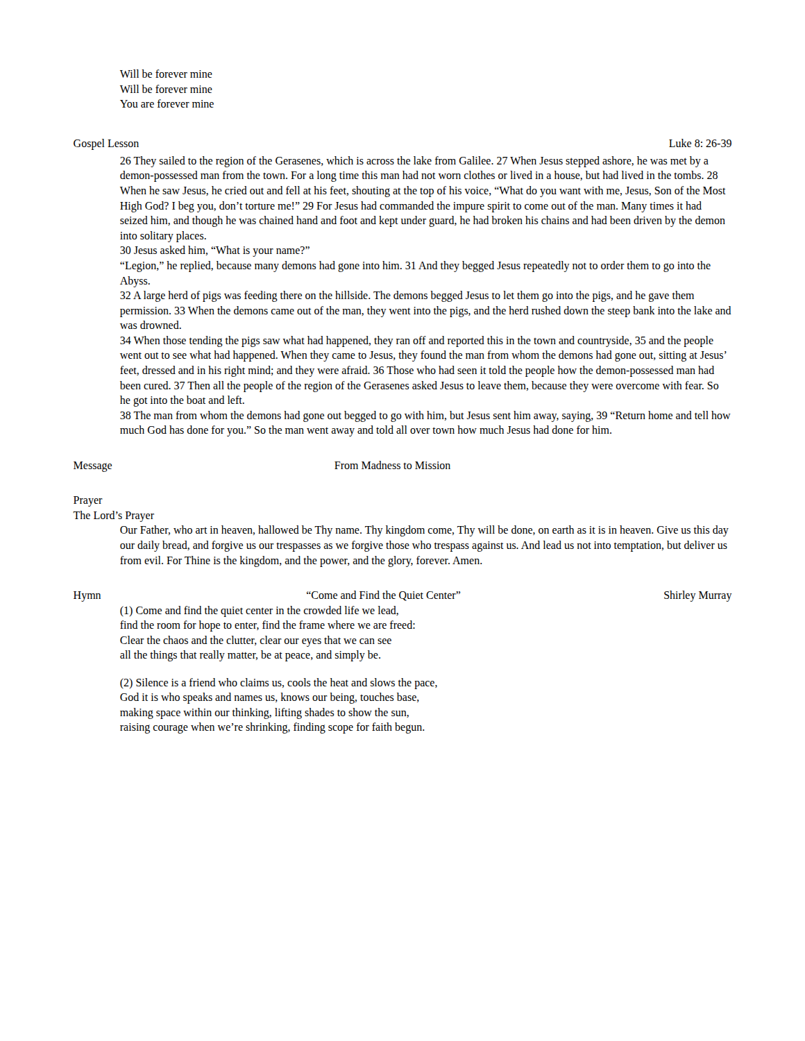Will be forever mine
Will be forever mine
You are forever mine
Gospel Lesson Luke 8: 26-39
26 They sailed to the region of the Gerasenes, which is across the lake from Galilee. 27 When Jesus stepped ashore, he was met by a demon-possessed man from the town. For a long time this man had not worn clothes or lived in a house, but had lived in the tombs. 28 When he saw Jesus, he cried out and fell at his feet, shouting at the top of his voice, “What do you want with me, Jesus, Son of the Most High God? I beg you, don’t torture me!” 29 For Jesus had commanded the impure spirit to come out of the man. Many times it had seized him, and though he was chained hand and foot and kept under guard, he had broken his chains and had been driven by the demon into solitary places.
30 Jesus asked him, “What is your name?”
“Legion,” he replied, because many demons had gone into him. 31 And they begged Jesus repeatedly not to order them to go into the Abyss.
32 A large herd of pigs was feeding there on the hillside. The demons begged Jesus to let them go into the pigs, and he gave them permission. 33 When the demons came out of the man, they went into the pigs, and the herd rushed down the steep bank into the lake and was drowned.
34 When those tending the pigs saw what had happened, they ran off and reported this in the town and countryside, 35 and the people went out to see what had happened. When they came to Jesus, they found the man from whom the demons had gone out, sitting at Jesus’ feet, dressed and in his right mind; and they were afraid. 36 Those who had seen it told the people how the demon-possessed man had been cured. 37 Then all the people of the region of the Gerasenes asked Jesus to leave them, because they were overcome with fear. So he got into the boat and left.
38 The man from whom the demons had gone out begged to go with him, but Jesus sent him away, saying, 39 “Return home and tell how much God has done for you.” So the man went away and told all over town how much Jesus had done for him.
Message From Madness to Mission
Prayer
The Lord’s Prayer
Our Father, who art in heaven, hallowed be Thy name. Thy kingdom come, Thy will be done, on earth as it is in heaven. Give us this day our daily bread, and forgive us our trespasses as we forgive those who trespass against us. And lead us not into temptation, but deliver us from evil. For Thine is the kingdom, and the power, and the glory, forever. Amen.
Hymn “Come and Find the Quiet Center” Shirley Murray
(1) Come and find the quiet center in the crowded life we lead,
find the room for hope to enter, find the frame where we are freed:
Clear the chaos and the clutter, clear our eyes that we can see
all the things that really matter, be at peace, and simply be.
(2) Silence is a friend who claims us, cools the heat and slows the pace,
God it is who speaks and names us, knows our being, touches base,
making space within our thinking, lifting shades to show the sun,
raising courage when we’re shrinking, finding scope for faith begun.